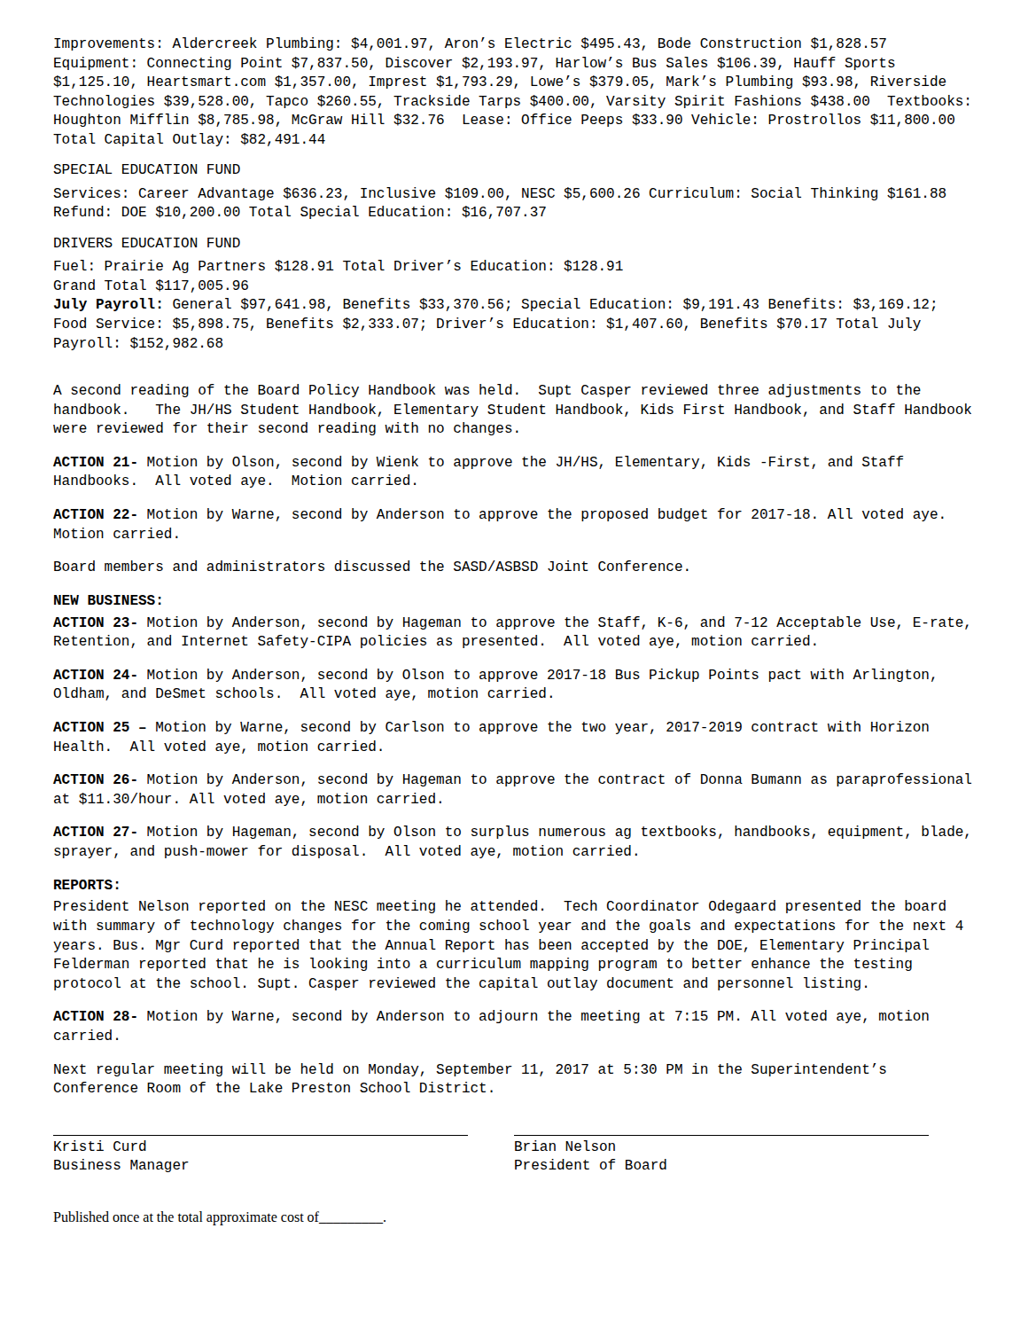Improvements: Aldercreek Plumbing: $4,001.97, Aron’s Electric $495.43, Bode Construction $1,828.57 Equipment: Connecting Point $7,837.50, Discover $2,193.97, Harlow’s Bus Sales $106.39, Hauff Sports $1,125.10, Heartsmart.com $1,357.00, Imprest $1,793.29, Lowe’s $379.05, Mark’s Plumbing $93.98, Riverside Technologies $39,528.00, Tapco $260.55, Trackside Tarps $400.00, Varsity Spirit Fashions $438.00 Textbooks: Houghton Mifflin $8,785.98, McGraw Hill $32.76 Lease: Office Peeps $33.90 Vehicle: Prostrollos $11,800.00 Total Capital Outlay: $82,491.44
SPECIAL EDUCATION FUND
Services: Career Advantage $636.23, Inclusive $109.00, NESC $5,600.26 Curriculum: Social Thinking $161.88 Refund: DOE $10,200.00 Total Special Education: $16,707.37
DRIVERS EDUCATION FUND
Fuel: Prairie Ag Partners $128.91 Total Driver’s Education: $128.91
Grand Total $117,005.96
July Payroll: General $97,641.98, Benefits $33,370.56; Special Education: $9,191.43 Benefits: $3,169.12; Food Service: $5,898.75, Benefits $2,333.07; Driver’s Education: $1,407.60, Benefits $70.17 Total July Payroll: $152,982.68
A second reading of the Board Policy Handbook was held. Supt Casper reviewed three adjustments to the handbook. The JH/HS Student Handbook, Elementary Student Handbook, Kids First Handbook, and Staff Handbook were reviewed for their second reading with no changes.
ACTION 21- Motion by Olson, second by Wienk to approve the JH/HS, Elementary, Kids -First, and Staff Handbooks. All voted aye. Motion carried.
ACTION 22- Motion by Warne, second by Anderson to approve the proposed budget for 2017-18. All voted aye. Motion carried.
Board members and administrators discussed the SASD/ASBSD Joint Conference.
NEW BUSINESS:
ACTION 23- Motion by Anderson, second by Hageman to approve the Staff, K-6, and 7-12 Acceptable Use, E-rate, Retention, and Internet Safety-CIPA policies as presented. All voted aye, motion carried.
ACTION 24- Motion by Anderson, second by Olson to approve 2017-18 Bus Pickup Points pact with Arlington, Oldham, and DeSmet schools. All voted aye, motion carried.
ACTION 25 – Motion by Warne, second by Carlson to approve the two year, 2017-2019 contract with Horizon Health. All voted aye, motion carried.
ACTION 26- Motion by Anderson, second by Hageman to approve the contract of Donna Bumann as paraprofessional at $11.30/hour. All voted aye, motion carried.
ACTION 27- Motion by Hageman, second by Olson to surplus numerous ag textbooks, handbooks, equipment, blade, sprayer, and push-mower for disposal. All voted aye, motion carried.
REPORTS:
President Nelson reported on the NESC meeting he attended. Tech Coordinator Odegaard presented the board with summary of technology changes for the coming school year and the goals and expectations for the next 4 years. Bus. Mgr Curd reported that the Annual Report has been accepted by the DOE, Elementary Principal Felderman reported that he is looking into a curriculum mapping program to better enhance the testing protocol at the school. Supt. Casper reviewed the capital outlay document and personnel listing.
ACTION 28- Motion by Warne, second by Anderson to adjourn the meeting at 7:15 PM. All voted aye, motion carried.
Next regular meeting will be held on Monday, September 11, 2017 at 5:30 PM in the Superintendent’s Conference Room of the Lake Preston School District.
| Kristi Curd Business Manager | Brian Nelson President of Board |
Published once at the total approximate cost of_________.